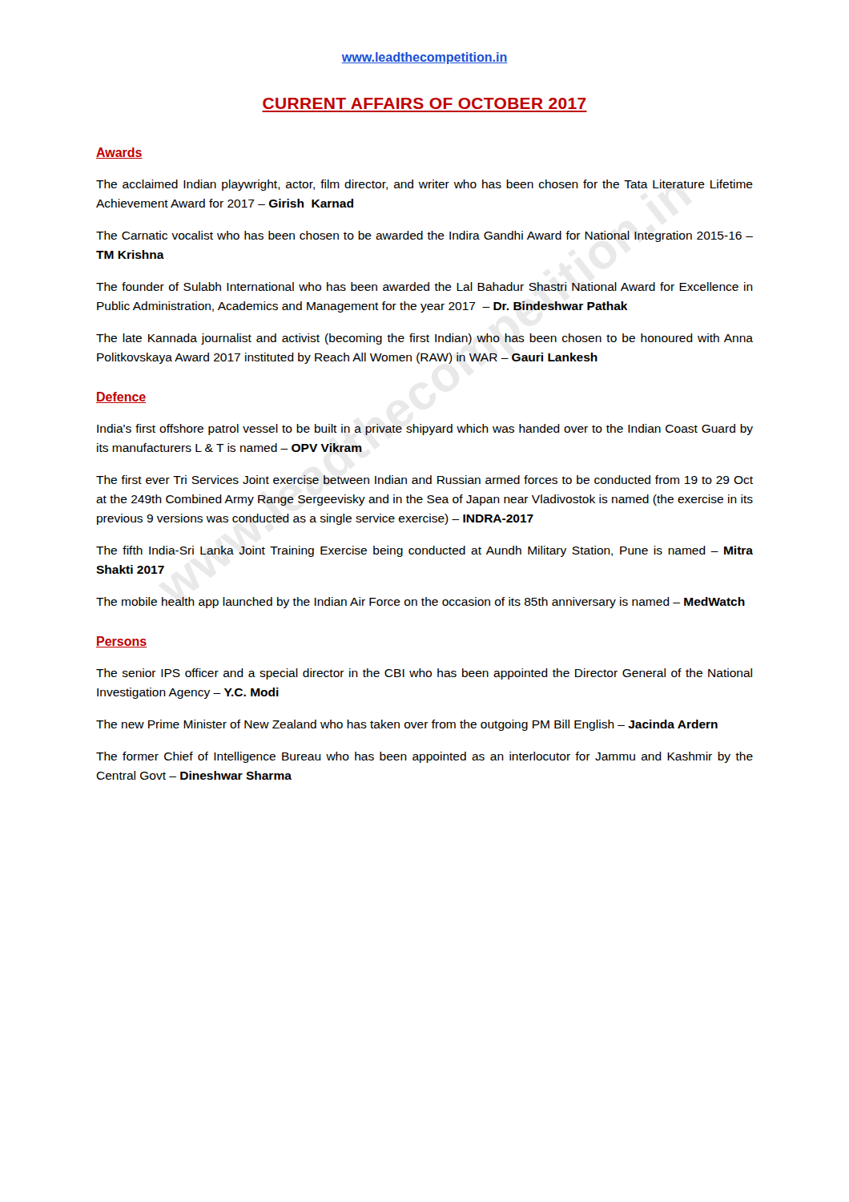www.leadthecompetition.in
www.leadthecompetition.in
CURRENT AFFAIRS OF OCTOBER 2017
Awards
The acclaimed Indian playwright, actor, film director, and writer who has been chosen for the Tata Literature Lifetime Achievement Award for 2017 – Girish Karnad
The Carnatic vocalist who has been chosen to be awarded the Indira Gandhi Award for National Integration 2015-16 – TM Krishna
The founder of Sulabh International who has been awarded the Lal Bahadur Shastri National Award for Excellence in Public Administration, Academics and Management for the year 2017 – Dr. Bindeshwar Pathak
The late Kannada journalist and activist (becoming the first Indian) who has been chosen to be honoured with Anna Politkovskaya Award 2017 instituted by Reach All Women (RAW) in WAR – Gauri Lankesh
Defence
India's first offshore patrol vessel to be built in a private shipyard which was handed over to the Indian Coast Guard by its manufacturers L & T is named – OPV Vikram
The first ever Tri Services Joint exercise between Indian and Russian armed forces to be conducted from 19 to 29 Oct at the 249th Combined Army Range Sergeevisky and in the Sea of Japan near Vladivostok is named (the exercise in its previous 9 versions was conducted as a single service exercise) – INDRA-2017
The fifth India-Sri Lanka Joint Training Exercise being conducted at Aundh Military Station, Pune is named – Mitra Shakti 2017
The mobile health app launched by the Indian Air Force on the occasion of its 85th anniversary is named – MedWatch
Persons
The senior IPS officer and a special director in the CBI who has been appointed the Director General of the National Investigation Agency – Y.C. Modi
The new Prime Minister of New Zealand who has taken over from the outgoing PM Bill English – Jacinda Ardern
The former Chief of Intelligence Bureau who has been appointed as an interlocutor for Jammu and Kashmir by the Central Govt – Dineshwar Sharma